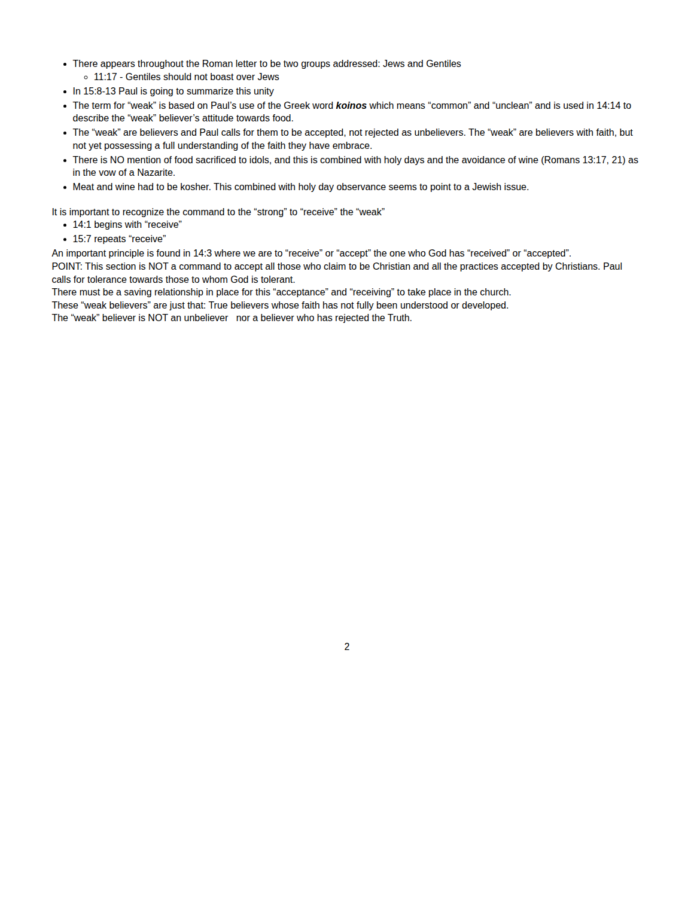There appears throughout the Roman letter to be two groups addressed: Jews and Gentiles
11:17 - Gentiles should not boast over Jews
In 15:8-13 Paul is going to summarize this unity
The term for “weak” is based on Paul’s use of the Greek word koinos which means “common” and “unclean” and is used in 14:14 to describe the “weak” believer’s attitude towards food.
The “weak” are believers and Paul calls for them to be accepted, not rejected as unbelievers. The “weak” are believers with faith, but not yet possessing a full understanding of the faith they have embrace.
There is NO mention of food sacrificed to idols, and this is combined with holy days and the avoidance of wine (Romans 13:17, 21) as in the vow of a Nazarite.
Meat and wine had to be kosher. This combined with holy day observance seems to point to a Jewish issue.
It is important to recognize the command to the “strong” to “receive” the “weak”
14:1 begins with “receive”
15:7 repeats “receive”
An important principle is found in 14:3 where we are to “receive” or “accept” the one who God has “received” or “accepted”.
POINT: This section is NOT a command to accept all those who claim to be Christian and all the practices accepted by Christians. Paul calls for tolerance towards those to whom God is tolerant.
There must be a saving relationship in place for this “acceptance” and “receiving” to take place in the church.
These “weak believers” are just that: True believers whose faith has not fully been understood or developed.
The “weak” believer is NOT an unbeliever nor a believer who has rejected the Truth.
2